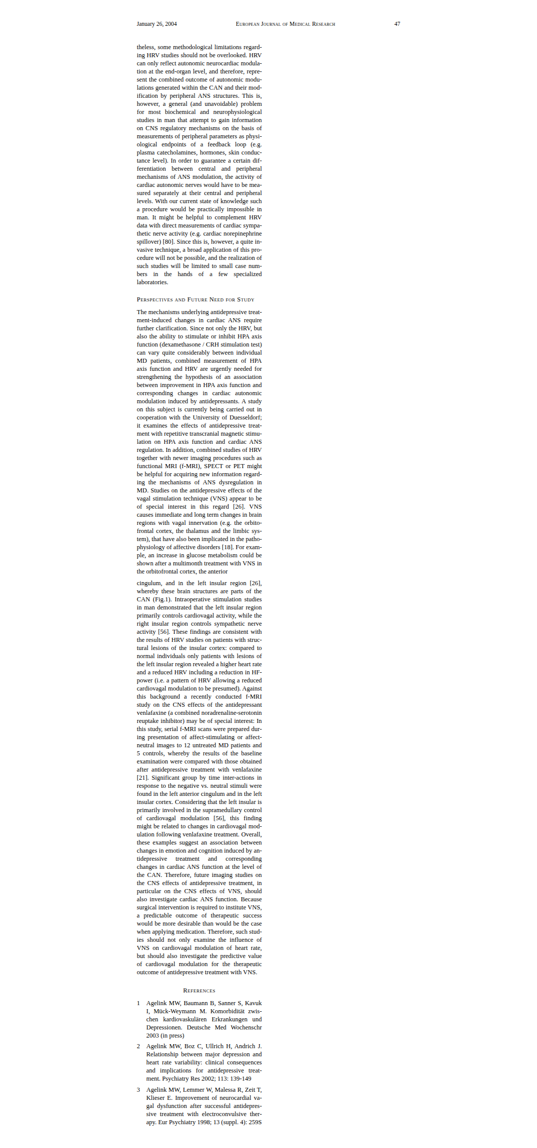January 26, 2004 European Journal of Medical Research 47
theless, some methodological limitations regarding HRV studies should not be overlooked. HRV can only reflect autonomic neurocardiac modulation at the end-organ level, and therefore, represent the combined outcome of autonomic modulations generated within the CAN and their modification by peripheral ANS structures. This is, however, a general (and unavoidable) problem for most biochemical and neurophysiological studies in man that attempt to gain information on CNS regulatory mechanisms on the basis of measurements of peripheral parameters as physiological endpoints of a feedback loop (e.g. plasma catecholamines, hormones, skin conductance level). In order to guarantee a certain differentiation between central and peripheral mechanisms of ANS modulation, the activity of cardiac autonomic nerves would have to be measured separately at their central and peripheral levels. With our current state of knowledge such a procedure would be practically impossible in man. It might be helpful to complement HRV data with direct measurements of cardiac sympathetic nerve activity (e.g. cardiac norepinephrine spillover) [80]. Since this is, however, a quite invasive technique, a broad application of this procedure will not be possible, and the realization of such studies will be limited to small case numbers in the hands of a few specialized laboratories.
Perspectives and Future Need for Study
The mechanisms underlying antidepressive treatment-induced changes in cardiac ANS require further clarification. Since not only the HRV, but also the ability to stimulate or inhibit HPA axis function (dexamethasone / CRH stimulation test) can vary quite considerably between individual MD patients, combined measurement of HPA axis function and HRV are urgently needed for strengthening the hypothesis of an association between improvement in HPA axis function and corresponding changes in cardiac autonomic modulation induced by antidepressants. A study on this subject is currently being carried out in cooperation with the University of Duesseldorf; it examines the effects of antidepressive treatment with repetitive transcranial magnetic stimulation on HPA axis function and cardiac ANS regulation. In addition, combined studies of HRV together with newer imaging procedures such as functional MRI (f-MRI), SPECT or PET might be helpful for acquiring new information regarding the mechanisms of ANS dysregulation in MD. Studies on the antidepressive effects of the vagal stimulation technique (VNS) appear to be of special interest in this regard [26]. VNS causes immediate and long term changes in brain regions with vagal innervation (e.g. the orbito-frontal cortex, the thalamus and the limbic system), that have also been implicated in the pathophysiology of affective disorders [18]. For example, an increase in glucose metabolism could be shown after a multimonth treatment with VNS in the orbitofrontal cortex, the anterior
cingulum, and in the left insular region [26], whereby these brain structures are parts of the CAN (Fig.1). Intraoperative stimulation studies in man demonstrated that the left insular region primarily controls cardiovagal activity, while the right insular region controls sympathetic nerve activity [56]. These findings are consistent with the results of HRV studies on patients with structural lesions of the insular cortex: compared to normal individuals only patients with lesions of the left insular region revealed a higher heart rate and a reduced HRV including a reduction in HF-power (i.e. a pattern of HRV allowing a reduced cardiovagal modulation to be presumed). Against this background a recently conducted f-MRI study on the CNS effects of the antidepressant venlafaxine (a combined noradrenaline-serotonin reuptake inhibitor) may be of special interest: In this study, serial f-MRI scans were prepared during presentation of affect-stimulating or affect-neutral images to 12 untreated MD patients and 5 controls, whereby the results of the baseline examination were compared with those obtained after antidepressive treatment with venlafaxine [21]. Significant group by time inter-actions in response to the negative vs. neutral stimuli were found in the left anterior cingulum and in the left insular cortex. Considering that the left insular is primarily involved in the supramedullary control of cardiovagal modulation [56], this finding might be related to changes in cardiovagal modulation following venlafaxine treatment. Overall, these examples suggest an association between changes in emotion and cognition induced by antidepressive treatment and corresponding changes in cardiac ANS function at the level of the CAN. Therefore, future imaging studies on the CNS effects of antidepressive treatment, in particular on the CNS effects of VNS, should also investigate cardiac ANS function. Because surgical intervention is required to institute VNS, a predictable outcome of therapeutic success would be more desirable than would be the case when applying medication. Therefore, such studies should not only examine the influence of VNS on cardiovagal modulation of heart rate, but should also investigate the predictive value of cardiovagal modulation for the therapeutic outcome of antidepressive treatment with VNS.
References
Agelink MW, Baumann B, Sanner S, Kavuk I, Mück-Weymann M. Komorbidität zwischen kardiovaskulären Erkrankungen und Depressionen. Deutsche Med Wochenschr 2003 (in press)
Agelink MW, Boz C, Ullrich H, Andrich J. Relationship between major depression and heart rate variability: clinical consequences and implications for antidepressive treatment. Psychiatry Res 2002; 113: 139-149
Agelink MW, Lemmer W, Malessa R, Zeit T, Klieser E. Improvement of neurocardial vagal dysfunction after successful antidepressive treatment with electroconvulsive therapy. Eur Psychiatry 1998; 13 (suppl. 4): 259S